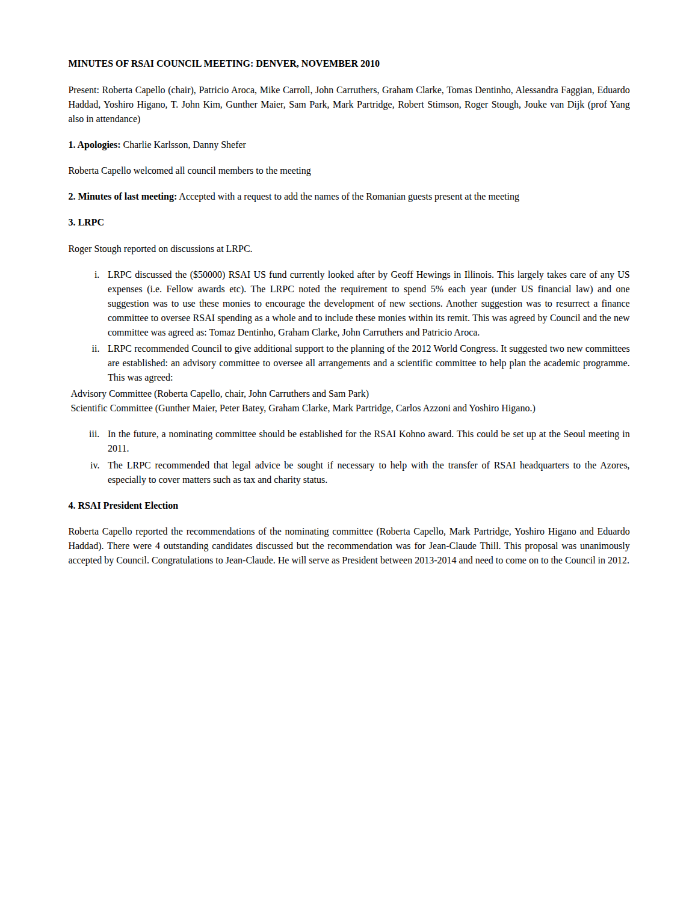MINUTES OF RSAI COUNCIL MEETING: DENVER, NOVEMBER 2010
Present: Roberta Capello (chair), Patricio Aroca, Mike Carroll, John Carruthers, Graham Clarke, Tomas Dentinho, Alessandra Faggian, Eduardo Haddad, Yoshiro Higano, T. John Kim, Gunther Maier, Sam Park, Mark Partridge, Robert Stimson, Roger Stough, Jouke van Dijk (prof Yang also in attendance)
1. Apologies: Charlie Karlsson, Danny Shefer
Roberta Capello welcomed all council members to the meeting
2. Minutes of last meeting: Accepted with a request to add the names of the Romanian guests present at the meeting
3. LRPC
Roger Stough reported on discussions at LRPC.
LRPC discussed the ($50000) RSAI US fund currently looked after by Geoff Hewings in Illinois. This largely takes care of any US expenses (i.e. Fellow awards etc). The LRPC noted the requirement to spend 5% each year (under US financial law) and one suggestion was to use these monies to encourage the development of new sections. Another suggestion was to resurrect a finance committee to oversee RSAI spending as a whole and to include these monies within its remit. This was agreed by Council and the new committee was agreed as: Tomaz Dentinho, Graham Clarke, John Carruthers and Patricio Aroca.
LRPC recommended Council to give additional support to the planning of the 2012 World Congress. It suggested two new committees are established: an advisory committee to oversee all arrangements and a scientific committee to help plan the academic programme. This was agreed:
Advisory Committee (Roberta Capello, chair, John Carruthers and Sam Park)
Scientific Committee (Gunther Maier, Peter Batey, Graham Clarke, Mark Partridge, Carlos Azzoni and Yoshiro Higano.)
In the future, a nominating committee should be established for the RSAI Kohno award. This could be set up at the Seoul meeting in 2011.
The LRPC recommended that legal advice be sought if necessary to help with the transfer of RSAI headquarters to the Azores, especially to cover matters such as tax and charity status.
4. RSAI President Election
Roberta Capello reported the recommendations of the nominating committee (Roberta Capello, Mark Partridge, Yoshiro Higano and Eduardo Haddad). There were 4 outstanding candidates discussed but the recommendation was for Jean-Claude Thill. This proposal was unanimously accepted by Council. Congratulations to Jean-Claude. He will serve as President between 2013-2014 and need to come on to the Council in 2012.